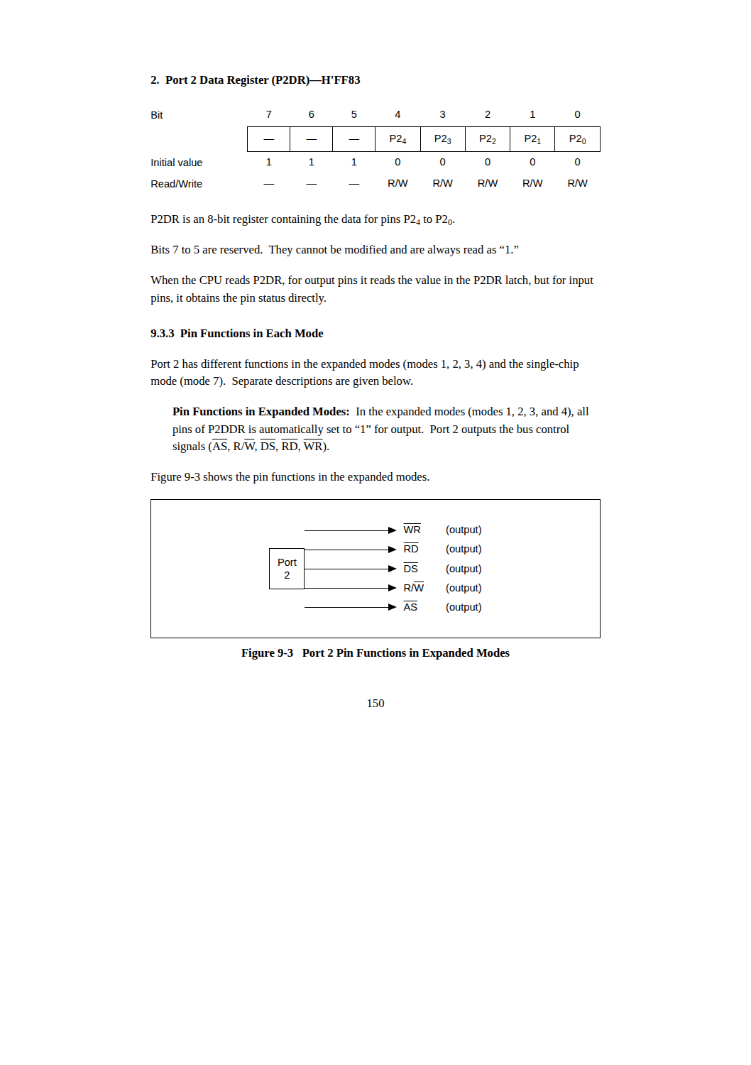2. Port 2 Data Register (P2DR)—H'FF83
| Bit | 7 | 6 | 5 | 4 | 3 | 2 | 1 | 0 |
| | — | — | — | P2 4 | P2 3 | P2 2 | P2 1 | P2 0 |
| Initial value | 1 | 1 | 1 | 0 | 0 | 0 | 0 | 0 |
| Read/Write | — | — | — | R/W | R/W | R/W | R/W | R/W |
P2DR is an 8-bit register containing the data for pins P24 to P20.
Bits 7 to 5 are reserved. They cannot be modified and are always read as “1.”
When the CPU reads P2DR, for output pins it reads the value in the P2DR latch, but for input pins, it obtains the pin status directly.
9.3.3 Pin Functions in Each Mode
Port 2 has different functions in the expanded modes (modes 1, 2, 3, 4) and the single-chip mode (mode 7). Separate descriptions are given below.
Pin Functions in Expanded Modes: In the expanded modes (modes 1, 2, 3, and 4), all pins of P2DDR is automatically set to “1” for output. Port 2 outputs the bus control signals (AS, R/W, DS, RD, WR).
Figure 9-3 shows the pin functions in the expanded modes.
Port
2
WR(output)
RD(output)
DS(output)
R/W(output)
AS(output)
Figure 9-3 Port 2 Pin Functions in Expanded Modes
150